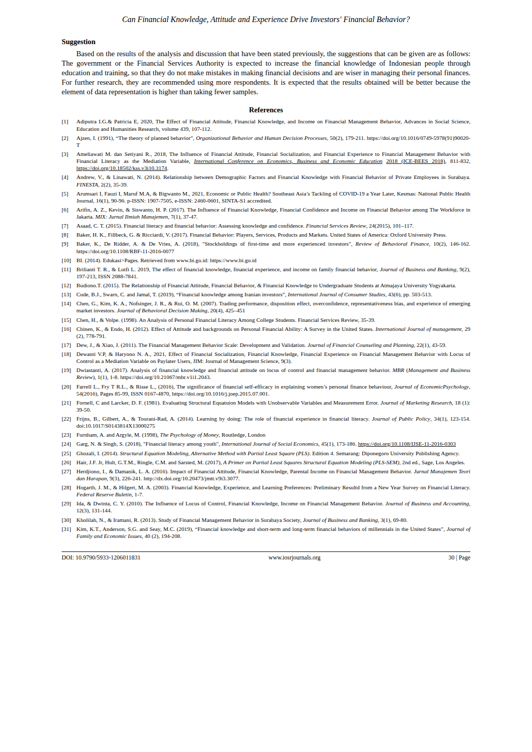Can Financial Knowledge, Attitude and Experience Drive Investors' Financial Behavior?
Suggestion
Based on the results of the analysis and discussion that have been stated previously, the suggestions that can be given are as follows: The government or the Financial Services Authority is expected to increase the financial knowledge of Indonesian people through education and training, so that they do not make mistakes in making financial decisions and are wiser in managing their personal finances. For further research, they are recommended using more respondents. It is expected that the results obtained will be better because the element of data representation is higher than taking fewer samples.
References
Adiputra I.G.& Patricia E, 2020, The Effect of Financial Attitude, Financial Knowledge, and Income on Financial Management Behavior, Advances in Social Science, Education and Humanities Research, volume 439, 107-112.
Ajzen, I. (1991), “The theory of planned behavior”, Organizational Behavior and Human Decision Processes, 50(2), 179-211. https://doi.org/10.1016/0749-5978(91)90020-T
Ameliawati M. dan Setiyani R., 2018, The Influence of Financial Attitude, Financial Socialization, and Financial Experience to Financial Management Behavior with Financial Literacy as the Mediation Variable, International Conference on Economics, Business and Economic Education 2018 (ICE-BEES 2018), 811-832, https://doi.org/10.18502/kss.v3i10.3174.
Andrew, V., & Linawati, N. (2014). Relationship between Demographic Factors and Financial Knowledge with Financial Behavior of Private Employees in Surabaya. FINESTA, 2(2), 35-39.
Arumsari I, Fauzi I, Maruf M.A, & Bigwanto M., 2021, Economic or Public Health? Southeast Asia’s Tackling of COVID-19 a Year Later, Kesmas: National Public Health Journal, 16(1), 90-96. p-ISSN: 1907-7505, e-ISSN: 2460-0601, SINTA-S1 accredited.
Arifin, A. Z., Kevin, & Siswanto, H. P. (2017). The Influence of Financial Knowledge, Financial Confidence and Income on Financial Behavior among The Workforce in Jakarta. MIX: Jurnal Ilmiah Manajemen, 7(1), 37-47.
Asaad, C. T. (2015). Financial literacy and financial behavior: Assessing knowledge and confidence. Financial Services Review, 24(2015), 101–117.
Baker, H. K., Fillbeck, G. & Ricciardi, V. (2017). Financial Behavior: Players, Services, Products and Markets. United States of America: Oxford University Press.
Baker, K., De Ridder, A. & De Vries, A. (2018), "Stockholdings of first-time and more experienced investors", Review of Behavioral Finance, 10(2), 146-162. https://doi.org/10.1108/RBF-11-2016-0077
BI. (2014). Edukasi>Pages. Retrieved from www.bi.go.id: https://www.bi.go.id
Brilianti T. R., & Lutfi L. 2019, The effect of financial knowledge, financial experience, and income on family financial behavior, Journal of Business and Banking, 9(2), 197-213, ISSN 2088-7841.
Budiono.T. (2015). The Relationship of Financial Attitude, Financial Behavior, & Financial Knowledge to Undergraduate Students at Atmajaya University Yogyakarta.
Cude, B.J., Swarn, C. and Jamal, T. (2019), “Financial knowledge among Iranian investors”, International Journal of Consumer Studies, 43(6), pp. 503-513.
Chen, G., Kim, K. A., Nofsinger, J. R., & Rui, O. M. (2007). Trading performance, disposition effect, overconfidence, representativeness bias, and experience of emerging market investors. Journal of Behavioral Decision Making, 20(4), 425–451
Chen, H., & Volpe. (1998). An Analysis of Personal Financial Literacy Among College Students. Financial Services Review, 35-39.
Chinen, K., & Endo, H. (2012). Effect of Attitude and backgrounds on Personal Financial Ability: A Survey in the United States. International Journal of management, 29 (2), 778-791.
Dew, J., & Xiao, J. (2011). The Financial Management Behavior Scale: Development and Validation. Journal of Financial Counseling and Planning, 22(1), 43-59.
Dewanti V.P, & Haryono N. A., 2021, Effect of Financial Socialization, Financial Knowledge, Financial Experience on Financial Management Behavior with Locus of Control as a Mediation Variable on Paylater Users, JIM: Journal of Management Science, 9(3).
Dwiastanti, A. (2017). Analysis of financial knowledge and financial attitude on locus of control and financial management behavior. MBR (Management and Business Review), 1(1), 1-8. https://doi.org/10.21067/mbr.v1i1.2043.
Farrell L., Fry T R.L., & Risse L., (2016), The significance of financial self-efficacy in explaining women’s personal finance behaviour, Journal of EconomicPsychology, 54(2016), Pages 85-99, ISSN 0167-4870, https://doi.org/10.1016/j.joep.2015.07.001.
Fornell, C and Larcker, D. F. (1981). Evaluating Structural Equatuion Models with Unobservable Variables and Measurement Error. Journal of Marketing Research, 18 (1): 39-50.
Frijns, B., Gilbert, A., & Tourani-Rad, A. (2014). Learning by doing: The role of financial experience in financial literacy. Journal of Public Policy, 34(1), 123-154. doi:10.1017/S0143814X13000275
Furnham, A. and Argyle, M. (1998), The Psychology of Money, Routledge, London
Garg, N. & Singh, S. (2018), "Financial literacy among youth", International Journal of Social Economics, 45(1), 173-186. https://doi.org/10.1108/IJSE-11-2016-0303
Ghozali, I. (2014). Structural Equation Modeling, Alternative Method with Partial Least Square (PLS). Edition 4. Semarang: Diponegoro University Publishing Agency.
Hair, J.F. Jr, Hult, G.T.M., Ringle, C.M. and Sarsted, M. (2017), A Primer on Partial Least Squares Structural Equation Modeling (PLS-SEM), 2nd ed., Sage, Los Angeles.
Herdjiono, I., & Damanik, L. A. (2016). Impact of Financial Attitude, Financial Knowledge, Parental Income on Financial Management Behavior. Jurnal Manajemen Teori dan Harapan, 9(3), 226-241. http://dx.doi.org/10.20473/jmtt.v9i3.3077.
Hogarth, J. M., & Hilgert, M. A. (2003). Financial Knowledge, Experience, and Learning Preferences: Preliminary Resultd from a New Year Survey on Financial Literacy. Federal Reserve Buletin, 1-7.
Ida, & Dwinta, C. Y. (2010). The Influence of Locus of Control, Financial Knowledge, Income on Financial Management Behavior. Journal of Business and Accounting, 12(3), 131-144.
Kholilah, N., & Iramani, R. (2013). Study of Financial Management Behavior in Surabaya Society, Journal of Business and Banking, 3(1), 69-80.
Kim, K.T., Anderson, S.G. and Seay, M.C. (2019), “Financial knowledge and short-term and long-term financial behaviors of millennials in the United States”, Journal of Family and Economic Issues, 40 (2), 194-208.
DOI: 10.9790/5933-1206011831 www.iosrjournals.org 30 | Page